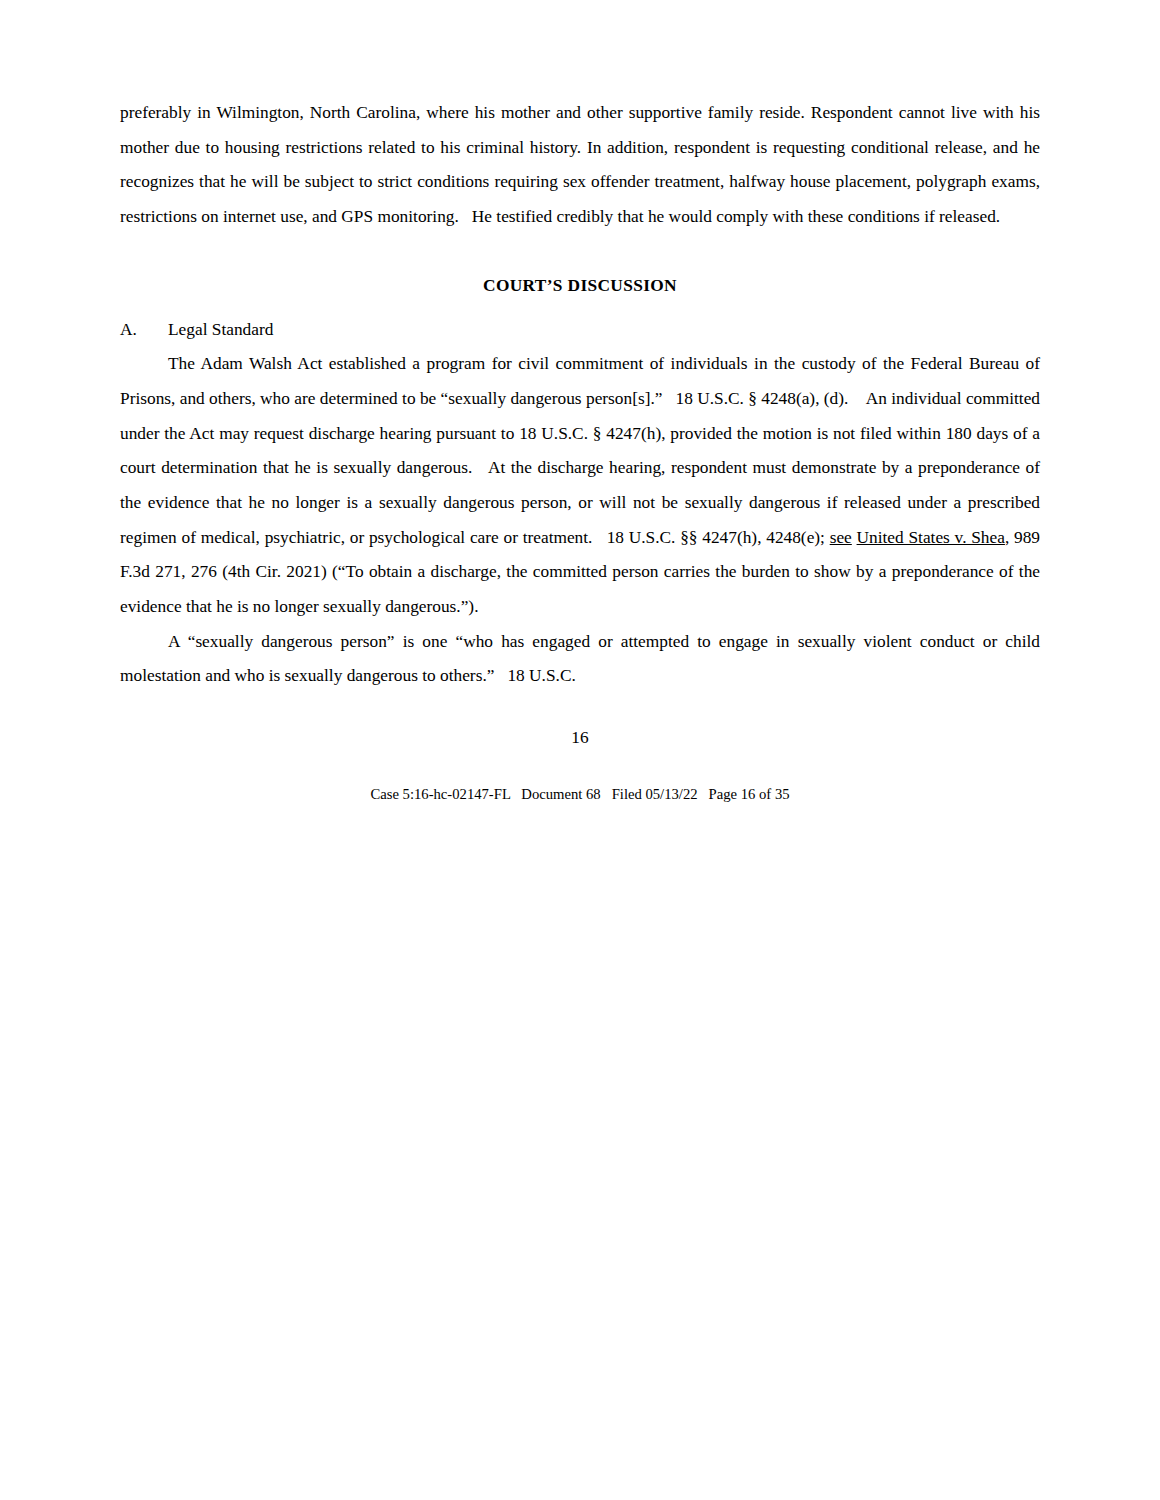preferably in Wilmington, North Carolina, where his mother and other supportive family reside. Respondent cannot live with his mother due to housing restrictions related to his criminal history. In addition, respondent is requesting conditional release, and he recognizes that he will be subject to strict conditions requiring sex offender treatment, halfway house placement, polygraph exams, restrictions on internet use, and GPS monitoring. He testified credibly that he would comply with these conditions if released.
COURT’S DISCUSSION
A. Legal Standard
The Adam Walsh Act established a program for civil commitment of individuals in the custody of the Federal Bureau of Prisons, and others, who are determined to be “sexually dangerous person[s].” 18 U.S.C. § 4248(a), (d). An individual committed under the Act may request discharge hearing pursuant to 18 U.S.C. § 4247(h), provided the motion is not filed within 180 days of a court determination that he is sexually dangerous. At the discharge hearing, respondent must demonstrate by a preponderance of the evidence that he no longer is a sexually dangerous person, or will not be sexually dangerous if released under a prescribed regimen of medical, psychiatric, or psychological care or treatment. 18 U.S.C. §§ 4247(h), 4248(e); see United States v. Shea, 989 F.3d 271, 276 (4th Cir. 2021) (“To obtain a discharge, the committed person carries the burden to show by a preponderance of the evidence that he is no longer sexually dangerous.”).
A “sexually dangerous person” is one “who has engaged or attempted to engage in sexually violent conduct or child molestation and who is sexually dangerous to others.” 18 U.S.C.
16
Case 5:16-hc-02147-FL Document 68 Filed 05/13/22 Page 16 of 35